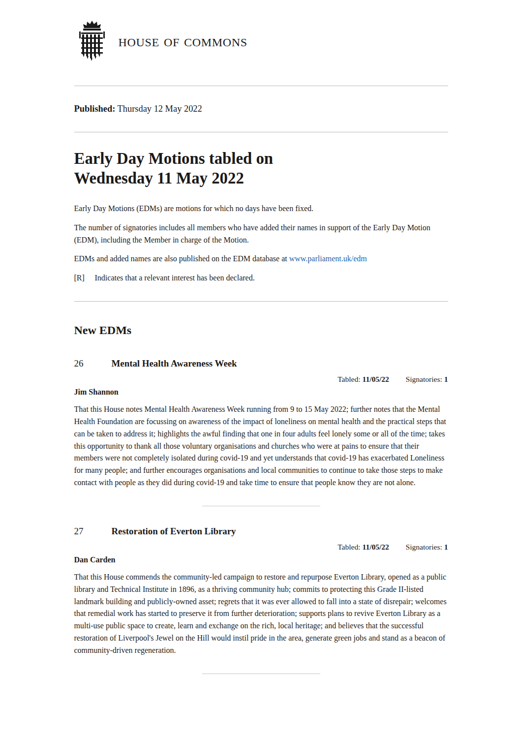House of Commons
Published: Thursday 12 May 2022
Early Day Motions tabled on
Wednesday 11 May 2022
Early Day Motions (EDMs) are motions for which no days have been fixed.
The number of signatories includes all members who have added their names in support of the Early Day Motion (EDM), including the Member in charge of the Motion.
EDMs and added names are also published on the EDM database at www.parliament.uk/edm
[R] Indicates that a relevant interest has been declared.
New EDMs
26
Mental Health Awareness Week
Tabled: 11/05/22 Signatories: 1
Jim Shannon
That this House notes Mental Health Awareness Week running from 9 to 15 May 2022; further notes that the Mental Health Foundation are focussing on awareness of the impact of loneliness on mental health and the practical steps that can be taken to address it; highlights the awful finding that one in four adults feel lonely some or all of the time; takes this opportunity to thank all those voluntary organisations and churches who were at pains to ensure that their members were not completely isolated during covid-19 and yet understands that covid-19 has exacerbated Loneliness for many people; and further encourages organisations and local communities to continue to take those steps to make contact with people as they did during covid-19 and take time to ensure that people know they are not alone.
27
Restoration of Everton Library
Tabled: 11/05/22 Signatories: 1
Dan Carden
That this House commends the community-led campaign to restore and repurpose Everton Library, opened as a public library and Technical Institute in 1896, as a thriving community hub; commits to protecting this Grade II-listed landmark building and publicly-owned asset; regrets that it was ever allowed to fall into a state of disrepair; welcomes that remedial work has started to preserve it from further deterioration; supports plans to revive Everton Library as a multi-use public space to create, learn and exchange on the rich, local heritage; and believes that the successful restoration of Liverpool's Jewel on the Hill would instil pride in the area, generate green jobs and stand as a beacon of community-driven regeneration.